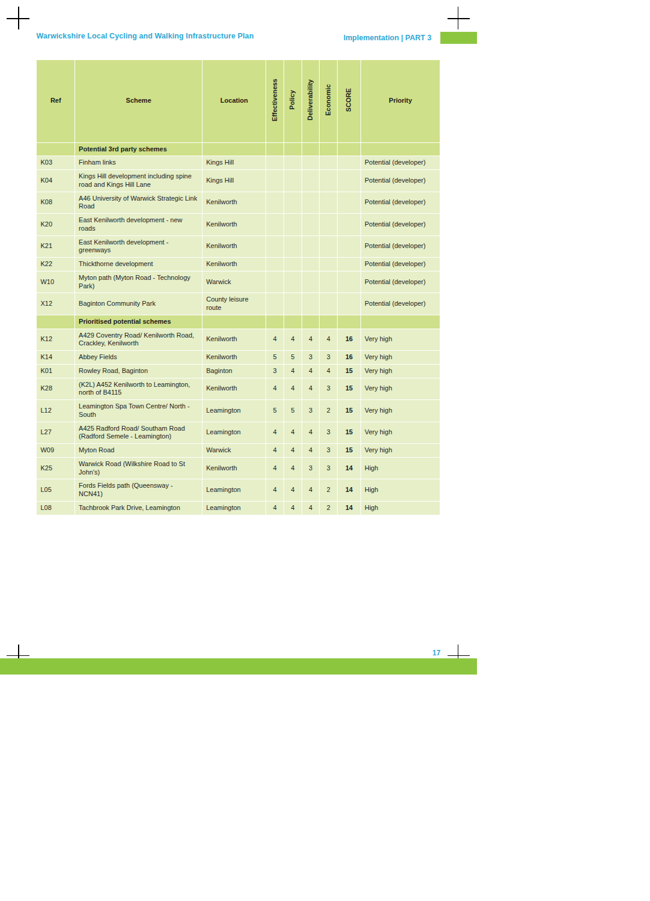Warwickshire Local Cycling and Walking Infrastructure Plan
Implementation | PART 3
| Ref | Scheme | Location | Effectiveness | Policy | Deliverability | Economic | SCORE | Priority |
| --- | --- | --- | --- | --- | --- | --- | --- | --- |
| | Potential 3rd party schemes | | | | | | | |
| K03 | Finham links | Kings Hill | | | | | | Potential (developer) |
| K04 | Kings Hill development including spine road and Kings Hill Lane | Kings Hill | | | | | | Potential (developer) |
| K08 | A46 University of Warwick Strategic Link Road | Kenilworth | | | | | | Potential (developer) |
| K20 | East Kenilworth development - new roads | Kenilworth | | | | | | Potential (developer) |
| K21 | East Kenilworth development - greenways | Kenilworth | | | | | | Potential (developer) |
| K22 | Thickthorne development | Kenilworth | | | | | | Potential (developer) |
| W10 | Myton path (Myton Road - Technology Park) | Warwick | | | | | | Potential (developer) |
| X12 | Baginton Community Park | County leisure route | | | | | | Potential (developer) |
| | Prioritised potential schemes | | | | | | | |
| K12 | A429 Coventry Road/ Kenilworth Road, Crackley, Kenilworth | Kenilworth | 4 | 4 | 4 | 4 | 16 | Very high |
| K14 | Abbey Fields | Kenilworth | 5 | 5 | 3 | 3 | 16 | Very high |
| K01 | Rowley Road, Baginton | Baginton | 3 | 4 | 4 | 4 | 15 | Very high |
| K28 | (K2L) A452 Kenilworth to Leamington, north of B4115 | Kenilworth | 4 | 4 | 4 | 3 | 15 | Very high |
| L12 | Leamington Spa Town Centre/ North - South | Leamington | 5 | 5 | 3 | 2 | 15 | Very high |
| L27 | A425 Radford Road/ Southam Road (Radford Semele - Leamington) | Leamington | 4 | 4 | 4 | 3 | 15 | Very high |
| W09 | Myton Road | Warwick | 4 | 4 | 4 | 3 | 15 | Very high |
| K25 | Warwick Road (Wilkshire Road to St John's) | Kenilworth | 4 | 4 | 3 | 3 | 14 | High |
| L05 | Fords Fields path (Queensway - NCN41) | Leamington | 4 | 4 | 4 | 2 | 14 | High |
| L08 | Tachbrook Park Drive, Leamington | Leamington | 4 | 4 | 4 | 2 | 14 | High |
17